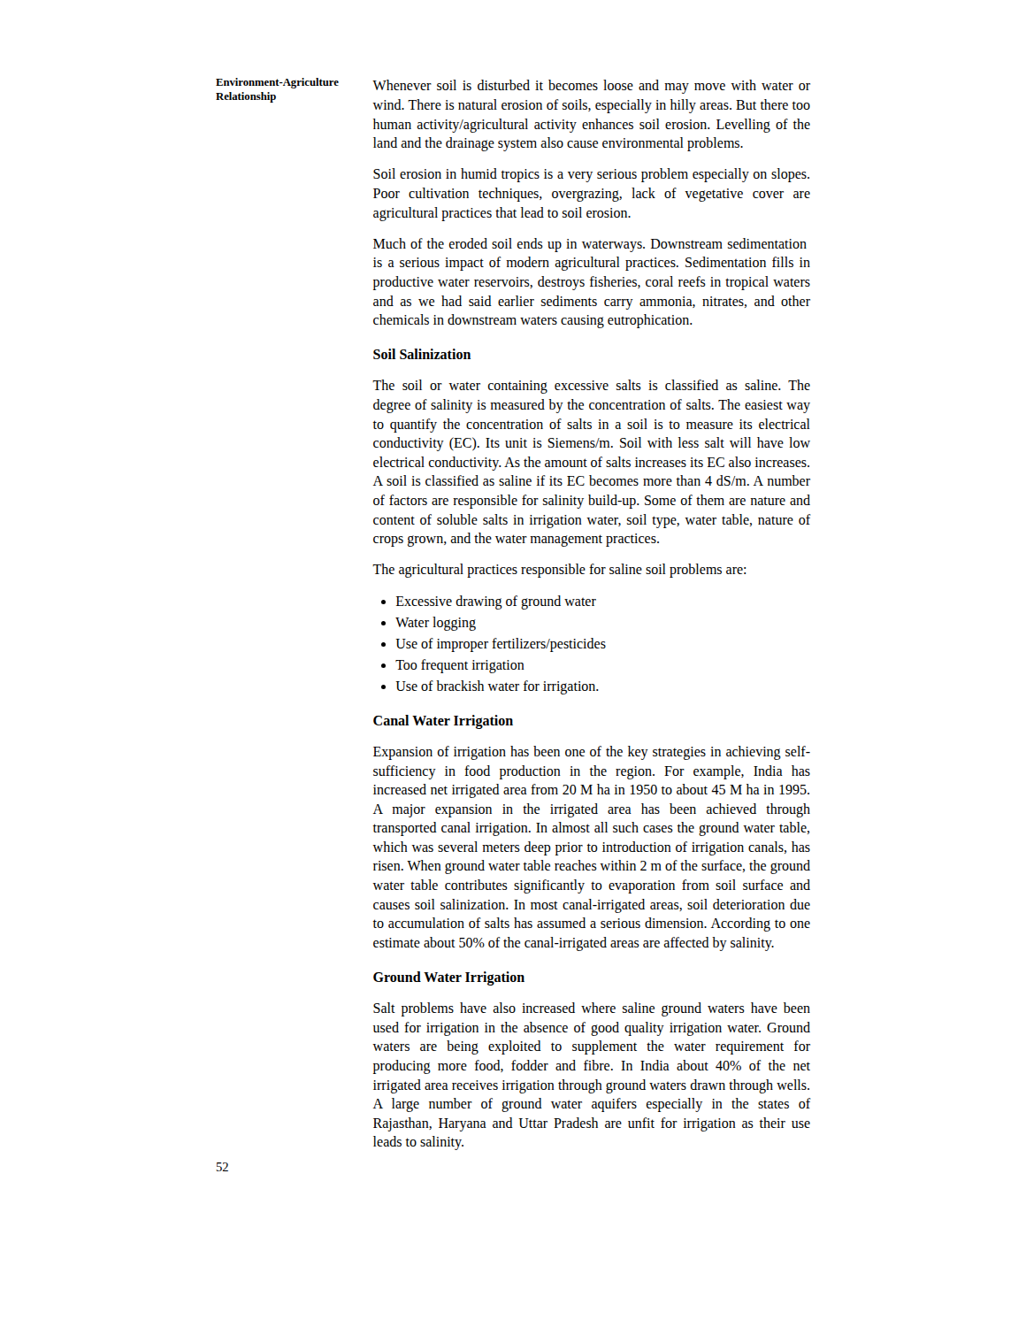Environment-Agriculture
Relationship
Whenever soil is disturbed it becomes loose and may move with water or wind. There is natural erosion of soils, especially in hilly areas. But there too human activity/agricultural activity enhances soil erosion. Levelling of the land and the drainage system also cause environmental problems.
Soil erosion in humid tropics is a very serious problem especially on slopes. Poor cultivation techniques, overgrazing, lack of vegetative cover are agricultural practices that lead to soil erosion.
Much of the eroded soil ends up in waterways. Downstream sedimentation is a serious impact of modern agricultural practices. Sedimentation fills in productive water reservoirs, destroys fisheries, coral reefs in tropical waters and as we had said earlier sediments carry ammonia, nitrates, and other chemicals in downstream waters causing eutrophication.
Soil Salinization
The soil or water containing excessive salts is classified as saline. The degree of salinity is measured by the concentration of salts. The easiest way to quantify the concentration of salts in a soil is to measure its electrical conductivity (EC). Its unit is Siemens/m. Soil with less salt will have low electrical conductivity. As the amount of salts increases its EC also increases. A soil is classified as saline if its EC becomes more than 4 dS/m. A number of factors are responsible for salinity build-up. Some of them are nature and content of soluble salts in irrigation water, soil type, water table, nature of crops grown, and the water management practices.
The agricultural practices responsible for saline soil problems are:
Excessive drawing of ground water
Water logging
Use of improper fertilizers/pesticides
Too frequent irrigation
Use of brackish water for irrigation.
Canal Water Irrigation
Expansion of irrigation has been one of the key strategies in achieving self-sufficiency in food production in the region. For example, India has increased net irrigated area from 20 M ha in 1950 to about 45 M ha in 1995. A major expansion in the irrigated area has been achieved through transported canal irrigation. In almost all such cases the ground water table, which was several meters deep prior to introduction of irrigation canals, has risen. When ground water table reaches within 2 m of the surface, the ground water table contributes significantly to evaporation from soil surface and causes soil salinization. In most canal-irrigated areas, soil deterioration due to accumulation of salts has assumed a serious dimension. According to one estimate about 50% of the canal-irrigated areas are affected by salinity.
Ground Water Irrigation
Salt problems have also increased where saline ground waters have been used for irrigation in the absence of good quality irrigation water. Ground waters are being exploited to supplement the water requirement for producing more food, fodder and fibre. In India about 40% of the net irrigated area receives irrigation through ground waters drawn through wells. A large number of ground water aquifers especially in the states of Rajasthan, Haryana and Uttar Pradesh are unfit for irrigation as their use leads to salinity.
52